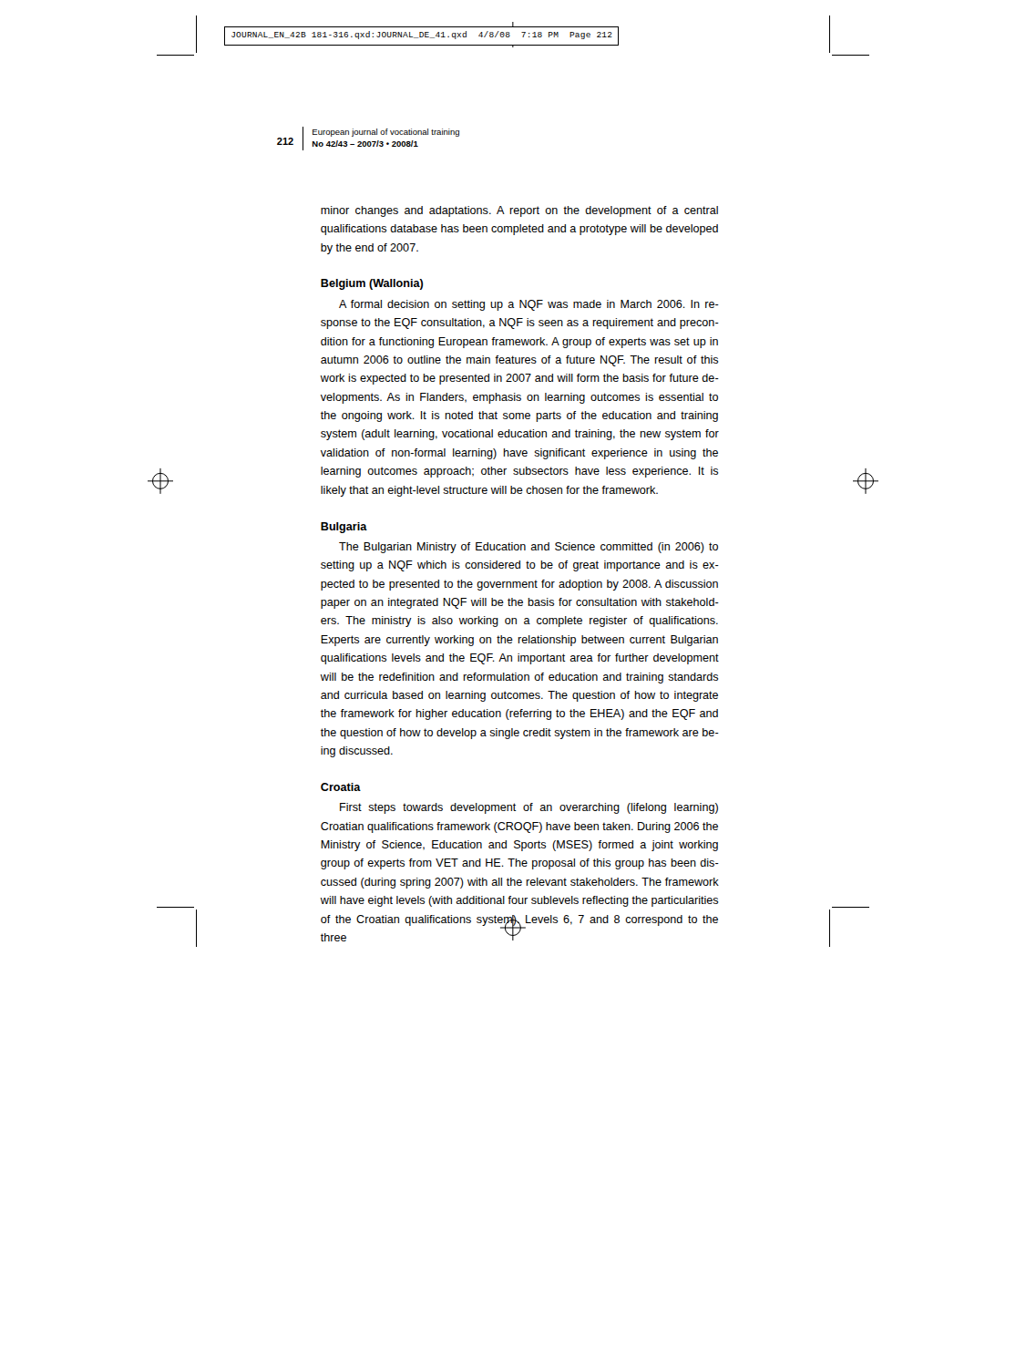JOURNAL_EN_42B 181-316.qxd:JOURNAL_DE_41.qxd 4/8/08 7:18 PM Page 212
212
European journal of vocational training
No 42/43 – 2007/3 • 2008/1
minor changes and adaptations. A report on the development of a central qualifications database has been completed and a prototype will be developed by the end of 2007.
Belgium (Wallonia)
A formal decision on setting up a NQF was made in March 2006. In response to the EQF consultation, a NQF is seen as a requirement and precondition for a functioning European framework. A group of experts was set up in autumn 2006 to outline the main features of a future NQF. The result of this work is expected to be presented in 2007 and will form the basis for future developments. As in Flanders, emphasis on learning outcomes is essential to the ongoing work. It is noted that some parts of the education and training system (adult learning, vocational education and training, the new system for validation of non-formal learning) have significant experience in using the learning outcomes approach; other subsectors have less experience. It is likely that an eight-level structure will be chosen for the framework.
Bulgaria
The Bulgarian Ministry of Education and Science committed (in 2006) to setting up a NQF which is considered to be of great importance and is expected to be presented to the government for adoption by 2008. A discussion paper on an integrated NQF will be the basis for consultation with stakeholders. The ministry is also working on a complete register of qualifications. Experts are currently working on the relationship between current Bulgarian qualifications levels and the EQF. An important area for further development will be the redefinition and reformulation of education and training standards and curricula based on learning outcomes. The question of how to integrate the framework for higher education (referring to the EHEA) and the EQF and the question of how to develop a single credit system in the framework are being discussed.
Croatia
First steps towards development of an overarching (lifelong learning) Croatian qualifications framework (CROQF) have been taken. During 2006 the Ministry of Science, Education and Sports (MSES) formed a joint working group of experts from VET and HE. The proposal of this group has been discussed (during spring 2007) with all the relevant stakeholders. The framework will have eight levels (with additional four sublevels reflecting the particularities of the Croatian qualifications system). Levels 6, 7 and 8 correspond to the three